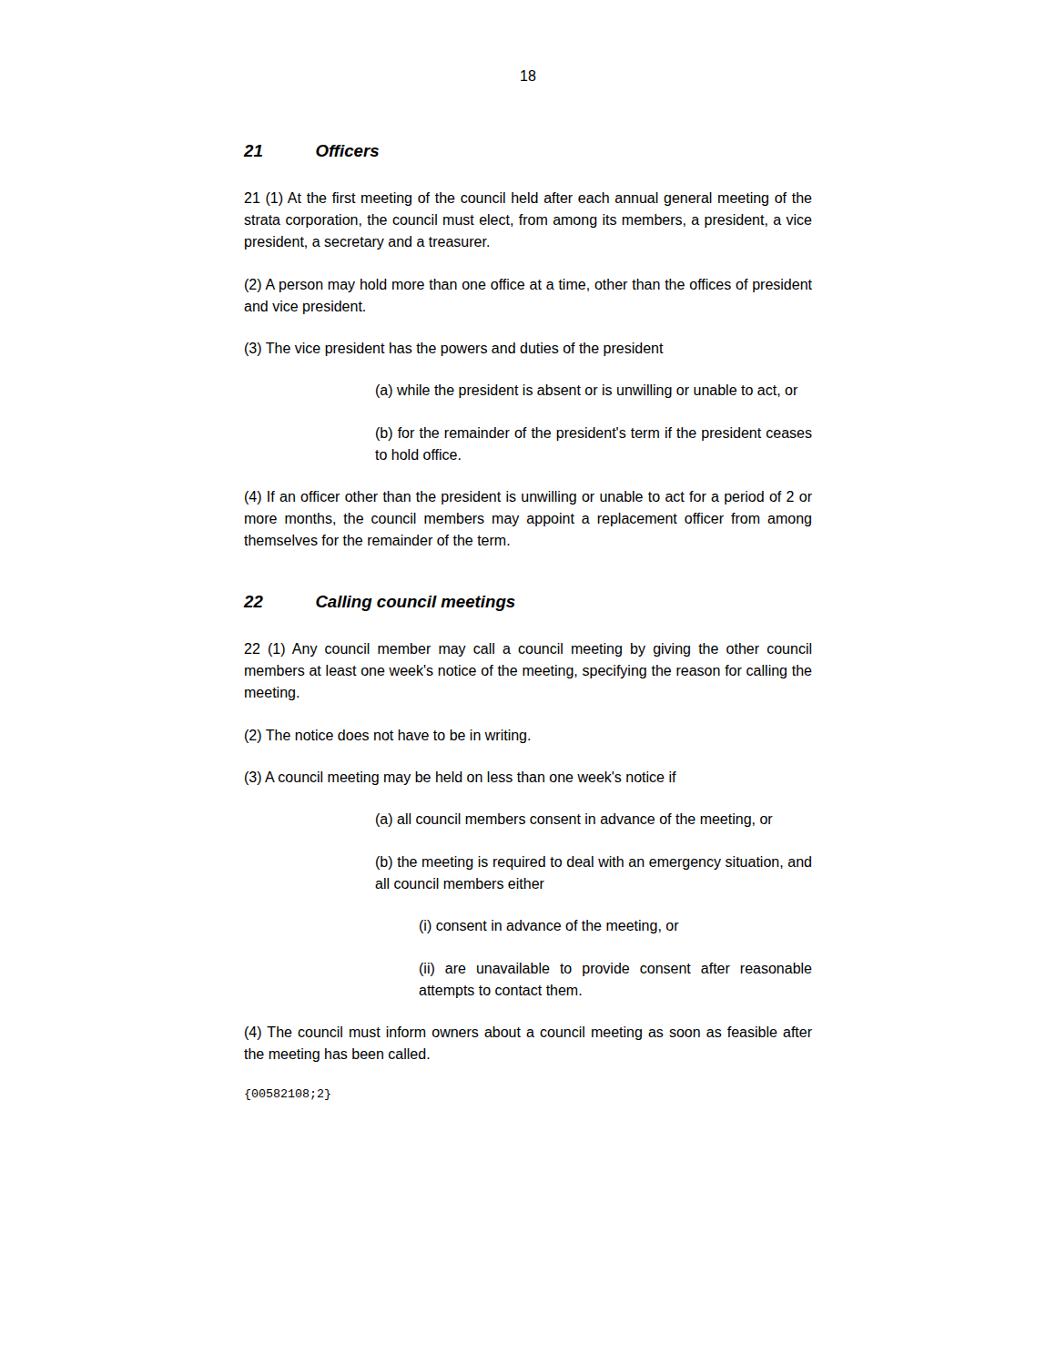18
21 Officers
21 (1) At the first meeting of the council held after each annual general meeting of the strata corporation, the council must elect, from among its members, a president, a vice president, a secretary and a treasurer.
(2) A person may hold more than one office at a time, other than the offices of president and vice president.
(3) The vice president has the powers and duties of the president
(a) while the president is absent or is unwilling or unable to act, or
(b) for the remainder of the president's term if the president ceases to hold office.
(4) If an officer other than the president is unwilling or unable to act for a period of 2 or more months, the council members may appoint a replacement officer from among themselves for the remainder of the term.
22 Calling council meetings
22 (1) Any council member may call a council meeting by giving the other council members at least one week's notice of the meeting, specifying the reason for calling the meeting.
(2) The notice does not have to be in writing.
(3) A council meeting may be held on less than one week's notice if
(a) all council members consent in advance of the meeting, or
(b) the meeting is required to deal with an emergency situation, and all council members either
(i) consent in advance of the meeting, or
(ii) are unavailable to provide consent after reasonable attempts to contact them.
(4) The council must inform owners about a council meeting as soon as feasible after the meeting has been called.
{00582108;2}